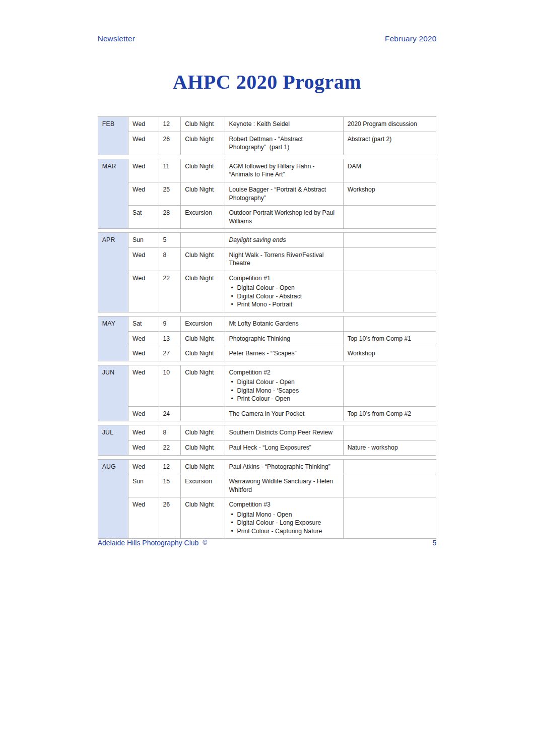Newsletter
February 2020
AHPC 2020 Program
| FEB | Wed | 12 | Club Night | Keynote : Keith Seidel | 2020 Program discussion |
| Wed | 26 | Club Night | Robert Dettman - “Abstract Photography” (part 1) | Abstract (part 2) |
| MAR | Wed | 11 | Club Night | AGM followed by Hillary Hahn - “Animals to Fine Art” | DAM |
| Wed | 25 | Club Night | Louise Bagger - “Portrait & Abstract Photography” | Workshop |
| Sat | 28 | Excursion | Outdoor Portrait Workshop led by Paul Williams | |
| APR | Sun | 5 | | Daylight saving ends | |
| Wed | 8 | Club Night | Night Walk - Torrens River/Festival Theatre | |
| Wed | 22 | Club Night | Competition #1 Digital Colour - Open Digital Colour - Abstract Print Mono - Portrait | |
| MAY | Sat | 9 | Excursion | Mt Lofty Botanic Gardens | |
| Wed | 13 | Club Night | Photographic Thinking | Top 10’s from Comp #1 |
| Wed | 27 | Club Night | Peter Barnes - “’Scapes” | Workshop |
| JUN | Wed | 10 | Club Night | Competition #2 Digital Colour - Open Digital Mono - ‘Scapes Print Colour - Open | |
| Wed | 24 | | The Camera in Your Pocket | Top 10’s from Comp #2 |
| JUL | Wed | 8 | Club Night | Southern Districts Comp Peer Review | |
| Wed | 22 | Club Night | Paul Heck - “Long Exposures” | Nature - workshop |
| AUG | Wed | 12 | Club Night | Paul Atkins - “Photographic Thinking” | |
| Sun | 15 | Excursion | Warrawong Wildlife Sanctuary - Helen Whitford | |
| Wed | 26 | Club Night | Competition #3 Digital Mono - Open Digital Colour - Long Exposure Print Colour - Capturing Nature | |
Adelaide Hills Photography Club ©
5